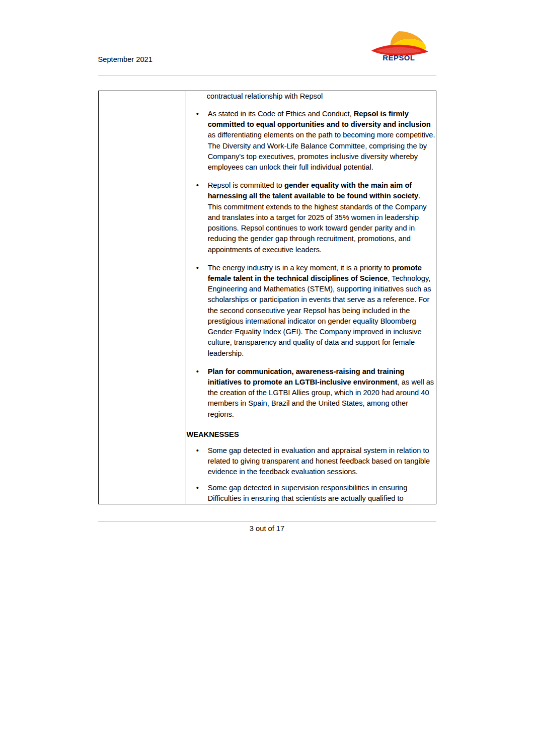September 2021
REPSOL
| | contractual relationship with Repsol As stated in its Code of Ethics and Conduct, Repsol is firmly committed to equal opportunities and to diversity and inclusion as differentiating elements on the path to becoming more competitive. The Diversity and Work-Life Balance Committee, comprising the by Company's top executives, promotes inclusive diversity whereby employees can unlock their full individual potential. Repsol is committed to gender equality with the main aim of harnessing all the talent available to be found within society . This commitment extends to the highest standards of the Company and translates into a target for 2025 of 35% women in leadership positions. Repsol continues to work toward gender parity and in reducing the gender gap through recruitment, promotions, and appointments of executive leaders. The energy industry is in a key moment, it is a priority to promote female talent in the technical disciplines of Science , Technology, Engineering and Mathematics (STEM), supporting initiatives such as scholarships or participation in events that serve as a reference. For the second consecutive year Repsol has being included in the prestigious international indicator on gender equality Bloomberg Gender-Equality Index (GEI). The Company improved in inclusive culture, transparency and quality of data and support for female leadership. Plan for communication, awareness-raising and training initiatives to promote an LGTBI-inclusive environment , as well as the creation of the LGTBI Allies group, which in 2020 had around 40 members in Spain, Brazil and the United States, among other regions. WEAKNESSES Some gap detected in evaluation and appraisal system in relation to related to giving transparent and honest feedback based on tangible evidence in the feedback evaluation sessions. Some gap detected in supervision responsibilities in ensuring Difficulties in ensuring that scientists are actually qualified to |
3 out of 17